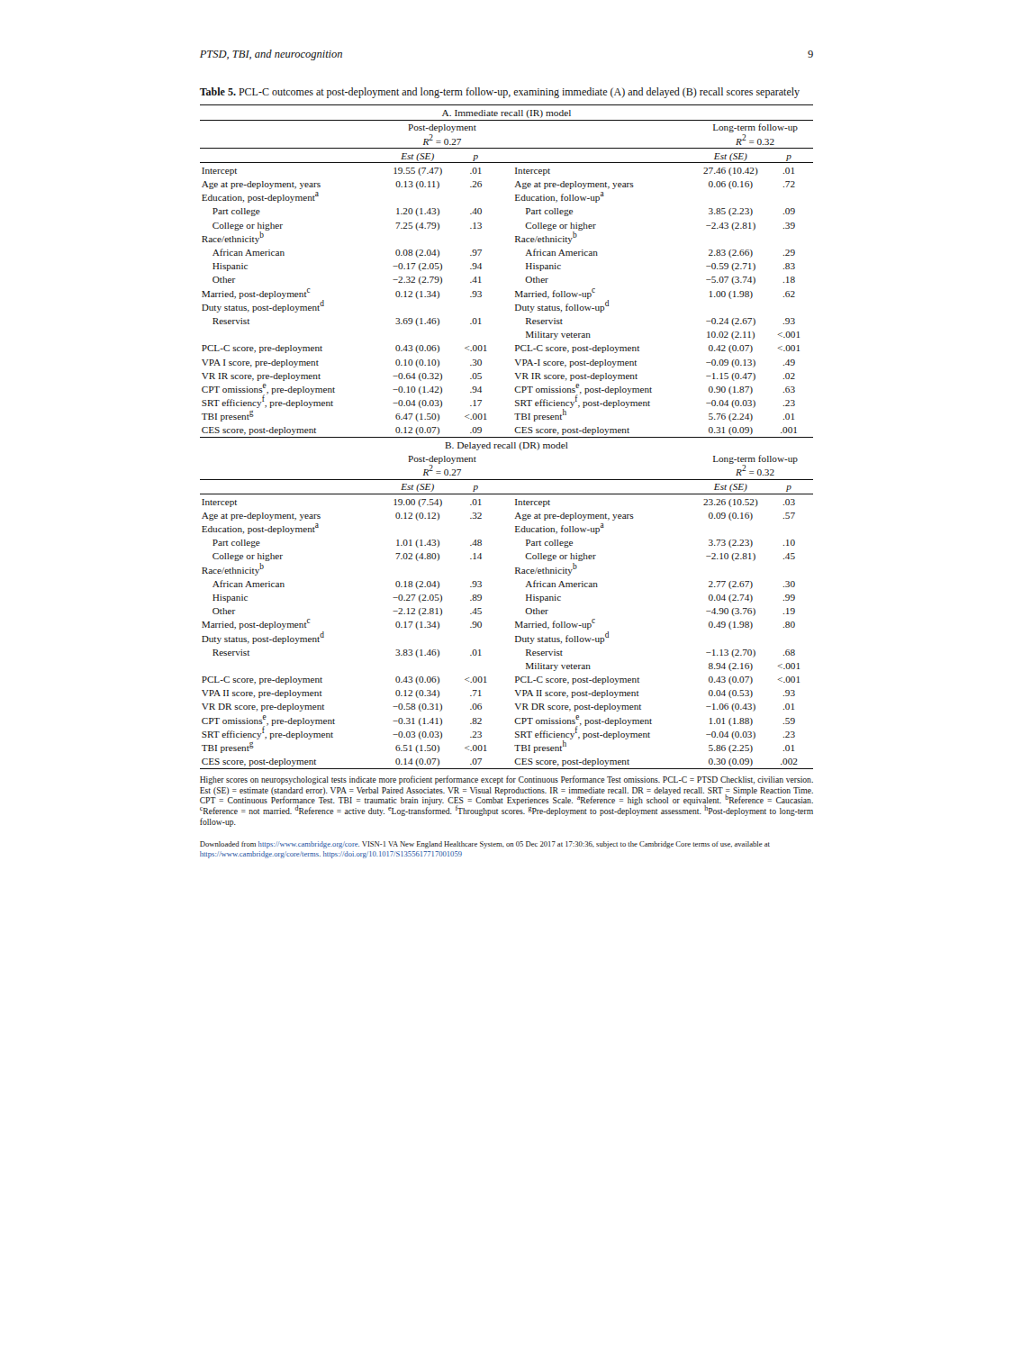PTSD, TBI, and neurocognition
9
Table 5. PCL-C outcomes at post-deployment and long-term follow-up, examining immediate (A) and delayed (B) recall scores separately
| A. Immediate recall (IR) model |
| | Post-deployment | | | Long-term follow-up |
| | R 2 = 0.27 | | | R 2 = 0.32 |
| | Est (SE) | p | | | Est (SE) | p |
| Intercept | 19.55 (7.47) | .01 | | Intercept | 27.46 (10.42) | .01 |
| Age at pre-deployment, years | 0.13 (0.11) | .26 | | Age at pre-deployment, years | 0.06 (0.16) | .72 |
| Education, post-deployment a | | | | Education, follow-up a | | |
| Part college | 1.20 (1.43) | .40 | | Part college | 3.85 (2.23) | .09 |
| College or higher | 7.25 (4.79) | .13 | | College or higher | −2.43 (2.81) | .39 |
| Race/ethnicity b | | | | Race/ethnicity b | | |
| African American | 0.08 (2.04) | .97 | | African American | 2.83 (2.66) | .29 |
| Hispanic | −0.17 (2.05) | .94 | | Hispanic | −0.59 (2.71) | .83 |
| Other | −2.32 (2.79) | .41 | | Other | −5.07 (3.74) | .18 |
| Married, post-deployment c | 0.12 (1.34) | .93 | | Married, follow-up c | 1.00 (1.98) | .62 |
| Duty status, post-deployment d | | | | Duty status, follow-up d | | |
| Reservist | 3.69 (1.46) | .01 | | Reservist | −0.24 (2.67) | .93 |
| | | | | Military veteran | 10.02 (2.11) | <.001 |
| PCL-C score, pre-deployment | 0.43 (0.06) | <.001 | | PCL-C score, post-deployment | 0.42 (0.07) | <.001 |
| VPA I score, pre-deployment | 0.10 (0.10) | .30 | | VPA-I score, post-deployment | −0.09 (0.13) | .49 |
| VR IR score, pre-deployment | −0.64 (0.32) | .05 | | VR IR score, post-deployment | −1.15 (0.47) | .02 |
| CPT omissions e , pre-deployment | −0.10 (1.42) | .94 | | CPT omissions e , post-deployment | 0.90 (1.87) | .63 |
| SRT efficiency f , pre-deployment | −0.04 (0.03) | .17 | | SRT efficiency f , post-deployment | −0.04 (0.03) | .23 |
| TBI present g | 6.47 (1.50) | <.001 | | TBI present h | 5.76 (2.24) | .01 |
| CES score, post-deployment | 0.12 (0.07) | .09 | | CES score, post-deployment | 0.31 (0.09) | .001 |
| B. Delayed recall (DR) model |
| | Post-deployment | | | Long-term follow-up |
| | R 2 = 0.27 | | | R 2 = 0.32 |
| | Est (SE) | p | | | Est (SE) | p |
| Intercept | 19.00 (7.54) | .01 | | Intercept | 23.26 (10.52) | .03 |
| Age at pre-deployment, years | 0.12 (0.12) | .32 | | Age at pre-deployment, years | 0.09 (0.16) | .57 |
| Education, post-deployment a | | | | Education, follow-up a | | |
| Part college | 1.01 (1.43) | .48 | | Part college | 3.73 (2.23) | .10 |
| College or higher | 7.02 (4.80) | .14 | | College or higher | −2.10 (2.81) | .45 |
| Race/ethnicity b | | | | Race/ethnicity b | | |
| African American | 0.18 (2.04) | .93 | | African American | 2.77 (2.67) | .30 |
| Hispanic | −0.27 (2.05) | .89 | | Hispanic | 0.04 (2.74) | .99 |
| Other | −2.12 (2.81) | .45 | | Other | −4.90 (3.76) | .19 |
| Married, post-deployment c | 0.17 (1.34) | .90 | | Married, follow-up c | 0.49 (1.98) | .80 |
| Duty status, post-deployment d | | | | Duty status, follow-up d | | |
| Reservist | 3.83 (1.46) | .01 | | Reservist | −1.13 (2.70) | .68 |
| | | | | Military veteran | 8.94 (2.16) | <.001 |
| PCL-C score, pre-deployment | 0.43 (0.06) | <.001 | | PCL-C score, post-deployment | 0.43 (0.07) | <.001 |
| VPA II score, pre-deployment | 0.12 (0.34) | .71 | | VPA II score, post-deployment | 0.04 (0.53) | .93 |
| VR DR score, pre-deployment | −0.58 (0.31) | .06 | | VR DR score, post-deployment | −1.06 (0.43) | .01 |
| CPT omissions e , pre-deployment | −0.31 (1.41) | .82 | | CPT omissions e , post-deployment | 1.01 (1.88) | .59 |
| SRT efficiency f , pre-deployment | −0.03 (0.03) | .23 | | SRT efficiency f , post-deployment | −0.04 (0.03) | .23 |
| TBI present g | 6.51 (1.50) | <.001 | | TBI present h | 5.86 (2.25) | .01 |
| CES score, post-deployment | 0.14 (0.07) | .07 | | CES score, post-deployment | 0.30 (0.09) | .002 |
Higher scores on neuropsychological tests indicate more proficient performance except for Continuous Performance Test omissions. PCL-C = PTSD Checklist, civilian version. Est (SE) = estimate (standard error). VPA = Verbal Paired Associates. VR = Visual Reproductions. IR = immediate recall. DR = delayed recall. SRT = Simple Reaction Time. CPT = Continuous Performance Test. TBI = traumatic brain injury. CES = Combat Experiences Scale. aReference = high school or equivalent. bReference = Caucasian. cReference = not married. dReference = active duty. eLog-transformed. fThroughput scores. gPre-deployment to post-deployment assessment. hPost-deployment to long-term follow-up.
Downloaded from https://www.cambridge.org/core. VISN-1 VA New England Healthcare System, on 05 Dec 2017 at 17:30:36, subject to the Cambridge Core terms of use, available at
https://www.cambridge.org/core/terms. https://doi.org/10.1017/S1355617717001059